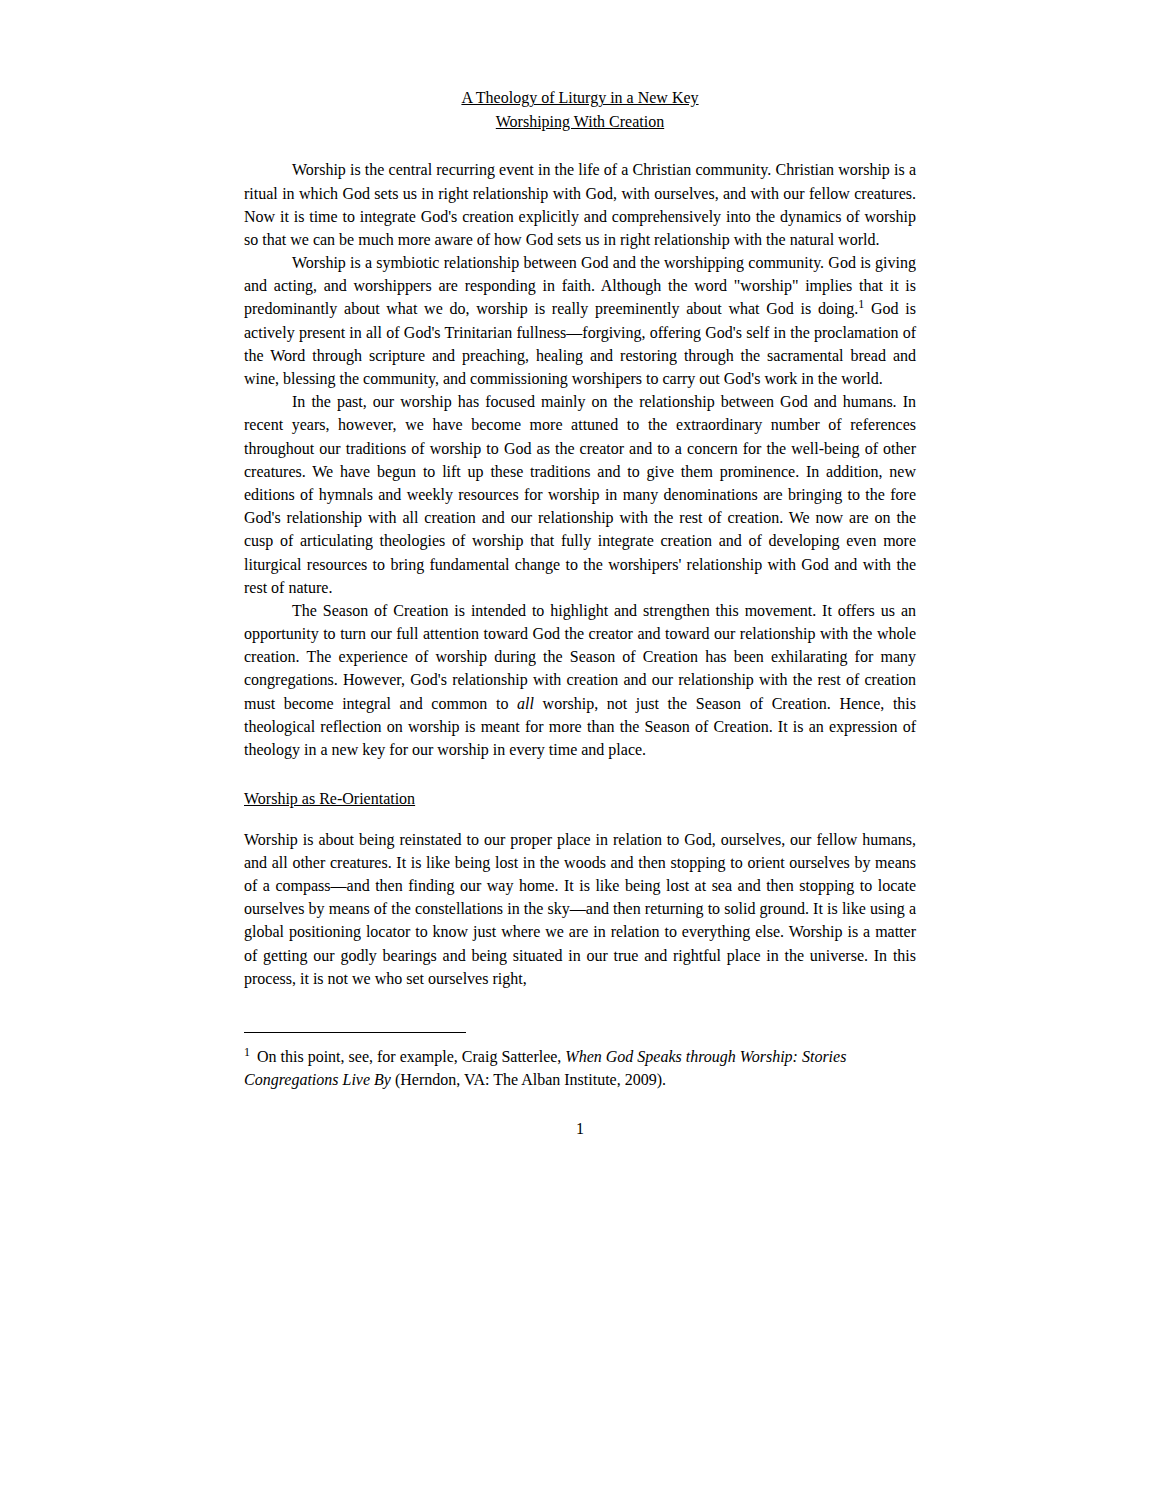A Theology of Liturgy in a New Key
Worshiping With Creation
Worship is the central recurring event in the life of a Christian community. Christian worship is a ritual in which God sets us in right relationship with God, with ourselves, and with our fellow creatures. Now it is time to integrate God's creation explicitly and comprehensively into the dynamics of worship so that we can be much more aware of how God sets us in right relationship with the natural world.
Worship is a symbiotic relationship between God and the worshipping community. God is giving and acting, and worshippers are responding in faith. Although the word "worship" implies that it is predominantly about what we do, worship is really preeminently about what God is doing.1 God is actively present in all of God's Trinitarian fullness—forgiving, offering God's self in the proclamation of the Word through scripture and preaching, healing and restoring through the sacramental bread and wine, blessing the community, and commissioning worshipers to carry out God's work in the world.
In the past, our worship has focused mainly on the relationship between God and humans. In recent years, however, we have become more attuned to the extraordinary number of references throughout our traditions of worship to God as the creator and to a concern for the well-being of other creatures. We have begun to lift up these traditions and to give them prominence. In addition, new editions of hymnals and weekly resources for worship in many denominations are bringing to the fore God's relationship with all creation and our relationship with the rest of creation. We now are on the cusp of articulating theologies of worship that fully integrate creation and of developing even more liturgical resources to bring fundamental change to the worshipers' relationship with God and with the rest of nature.
The Season of Creation is intended to highlight and strengthen this movement. It offers us an opportunity to turn our full attention toward God the creator and toward our relationship with the whole creation. The experience of worship during the Season of Creation has been exhilarating for many congregations. However, God's relationship with creation and our relationship with the rest of creation must become integral and common to all worship, not just the Season of Creation. Hence, this theological reflection on worship is meant for more than the Season of Creation. It is an expression of theology in a new key for our worship in every time and place.
Worship as Re-Orientation
Worship is about being reinstated to our proper place in relation to God, ourselves, our fellow humans, and all other creatures. It is like being lost in the woods and then stopping to orient ourselves by means of a compass—and then finding our way home. It is like being lost at sea and then stopping to locate ourselves by means of the constellations in the sky—and then returning to solid ground. It is like using a global positioning locator to know just where we are in relation to everything else. Worship is a matter of getting our godly bearings and being situated in our true and rightful place in the universe. In this process, it is not we who set ourselves right,
1 On this point, see, for example, Craig Satterlee, When God Speaks through Worship: Stories Congregations Live By (Herndon, VA: The Alban Institute, 2009).
1